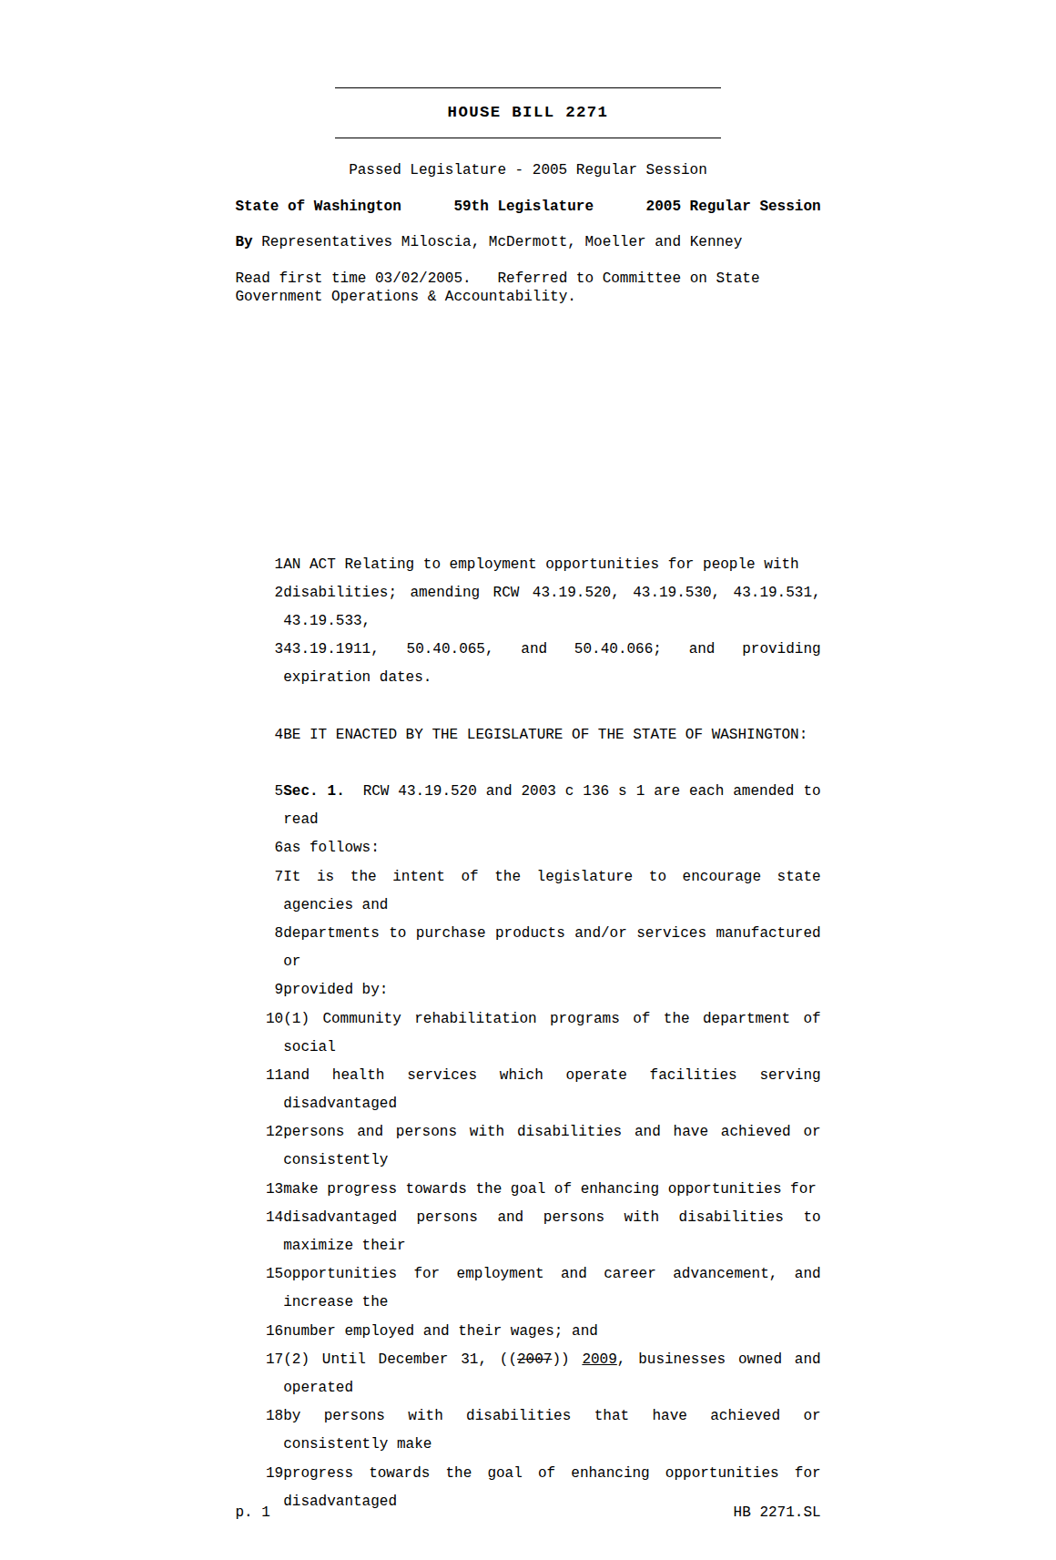HOUSE BILL 2271
Passed Legislature - 2005 Regular Session
State of Washington 59th Legislature 2005 Regular Session
By Representatives Miloscia, McDermott, Moeller and Kenney
Read first time 03/02/2005. Referred to Committee on State Government Operations & Accountability.
| 1 | AN ACT Relating to employment opportunities for people with |
| 2 | disabilities; amending RCW 43.19.520, 43.19.530, 43.19.531, 43.19.533, |
| 3 | 43.19.1911, 50.40.065, and 50.40.066; and providing expiration dates. |
| 4 | BE IT ENACTED BY THE LEGISLATURE OF THE STATE OF WASHINGTON: |
| 5 | Sec. 1. RCW 43.19.520 and 2003 c 136 s 1 are each amended to read |
| 6 | as follows: |
| 7 | It is the intent of the legislature to encourage state agencies and |
| 8 | departments to purchase products and/or services manufactured or |
| 9 | provided by: |
| 10 | (1) Community rehabilitation programs of the department of social |
| 11 | and health services which operate facilities serving disadvantaged |
| 12 | persons and persons with disabilities and have achieved or consistently |
| 13 | make progress towards the goal of enhancing opportunities for |
| 14 | disadvantaged persons and persons with disabilities to maximize their |
| 15 | opportunities for employment and career advancement, and increase the |
| 16 | number employed and their wages; and |
| 17 | (2) Until December 31, (( 2007 )) 2009 , businesses owned and operated |
| 18 | by persons with disabilities that have achieved or consistently make |
| 19 | progress towards the goal of enhancing opportunities for disadvantaged |
p. 1 HB 2271.SL